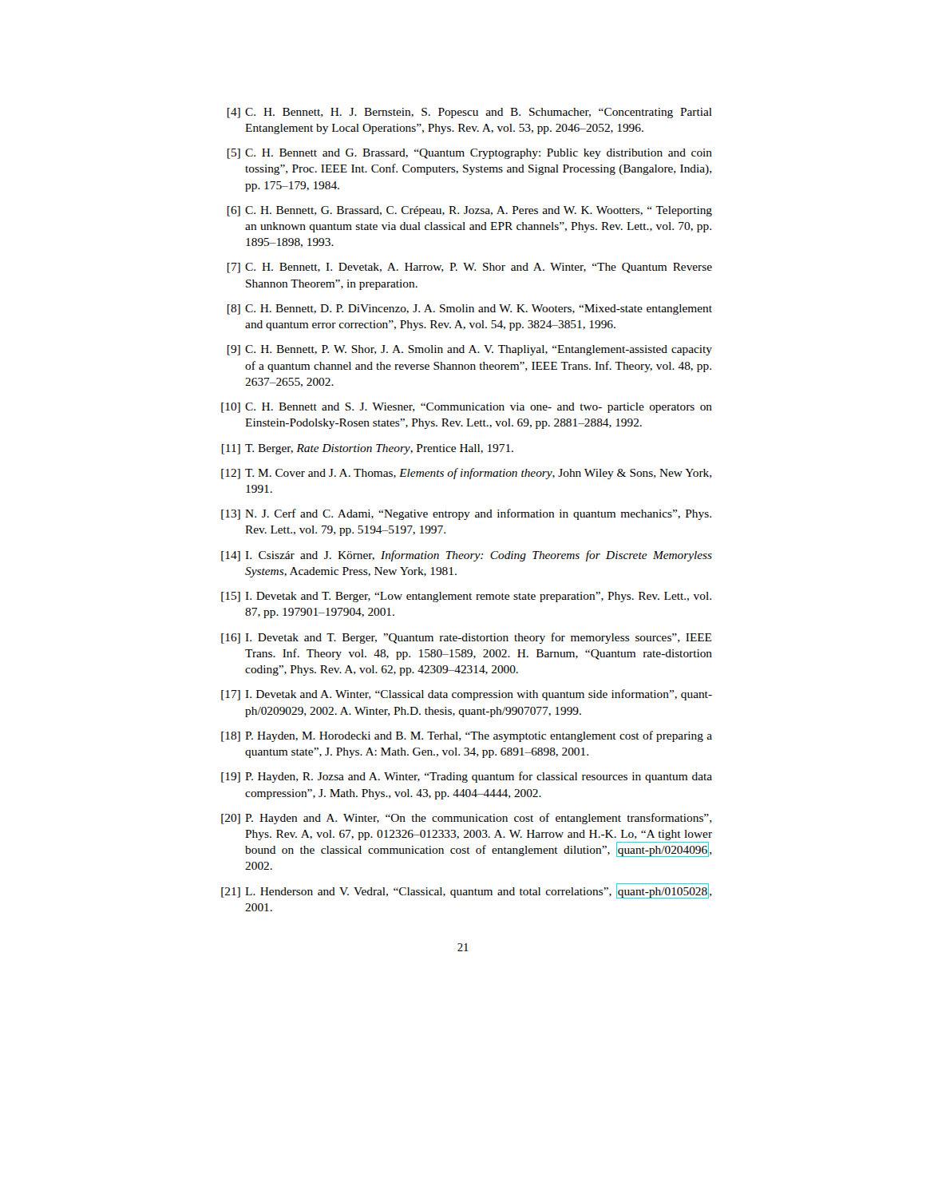[4] C. H. Bennett, H. J. Bernstein, S. Popescu and B. Schumacher, “Concentrating Partial Entanglement by Local Operations”, Phys. Rev. A, vol. 53, pp. 2046–2052, 1996.
[5] C. H. Bennett and G. Brassard, “Quantum Cryptography: Public key distribution and coin tossing”, Proc. IEEE Int. Conf. Computers, Systems and Signal Processing (Bangalore, India), pp. 175–179, 1984.
[6] C. H. Bennett, G. Brassard, C. Crépeau, R. Jozsa, A. Peres and W. K. Wootters, “ Teleporting an unknown quantum state via dual classical and EPR channels”, Phys. Rev. Lett., vol. 70, pp. 1895–1898, 1993.
[7] C. H. Bennett, I. Devetak, A. Harrow, P. W. Shor and A. Winter, “The Quantum Reverse Shannon Theorem”, in preparation.
[8] C. H. Bennett, D. P. DiVincenzo, J. A. Smolin and W. K. Wooters, “Mixed-state entanglement and quantum error correction”, Phys. Rev. A, vol. 54, pp. 3824–3851, 1996.
[9] C. H. Bennett, P. W. Shor, J. A. Smolin and A. V. Thapliyal, “Entanglement-assisted capacity of a quantum channel and the reverse Shannon theorem”, IEEE Trans. Inf. Theory, vol. 48, pp. 2637–2655, 2002.
[10] C. H. Bennett and S. J. Wiesner, “Communication via one- and two- particle operators on Einstein-Podolsky-Rosen states”, Phys. Rev. Lett., vol. 69, pp. 2881–2884, 1992.
[11] T. Berger, Rate Distortion Theory, Prentice Hall, 1971.
[12] T. M. Cover and J. A. Thomas, Elements of information theory, John Wiley & Sons, New York, 1991.
[13] N. J. Cerf and C. Adami, “Negative entropy and information in quantum mechanics”, Phys. Rev. Lett., vol. 79, pp. 5194–5197, 1997.
[14] I. Csiszár and J. Körner, Information Theory: Coding Theorems for Discrete Memoryless Systems, Academic Press, New York, 1981.
[15] I. Devetak and T. Berger, “Low entanglement remote state preparation”, Phys. Rev. Lett., vol. 87, pp. 197901–197904, 2001.
[16] I. Devetak and T. Berger, ”Quantum rate-distortion theory for memoryless sources”, IEEE Trans. Inf. Theory vol. 48, pp. 1580–1589, 2002. H. Barnum, “Quantum rate-distortion coding”, Phys. Rev. A, vol. 62, pp. 42309–42314, 2000.
[17] I. Devetak and A. Winter, “Classical data compression with quantum side information”, quant-ph/0209029, 2002. A. Winter, Ph.D. thesis, quant-ph/9907077, 1999.
[18] P. Hayden, M. Horodecki and B. M. Terhal, “The asymptotic entanglement cost of preparing a quantum state”, J. Phys. A: Math. Gen., vol. 34, pp. 6891–6898, 2001.
[19] P. Hayden, R. Jozsa and A. Winter, “Trading quantum for classical resources in quantum data compression”, J. Math. Phys., vol. 43, pp. 4404–4444, 2002.
[20] P. Hayden and A. Winter, “On the communication cost of entanglement transformations”, Phys. Rev. A, vol. 67, pp. 012326–012333, 2003. A. W. Harrow and H.-K. Lo, “A tight lower bound on the classical communication cost of entanglement dilution”, quant-ph/0204096, 2002.
[21] L. Henderson and V. Vedral, “Classical, quantum and total correlations”, quant-ph/0105028, 2001.
21